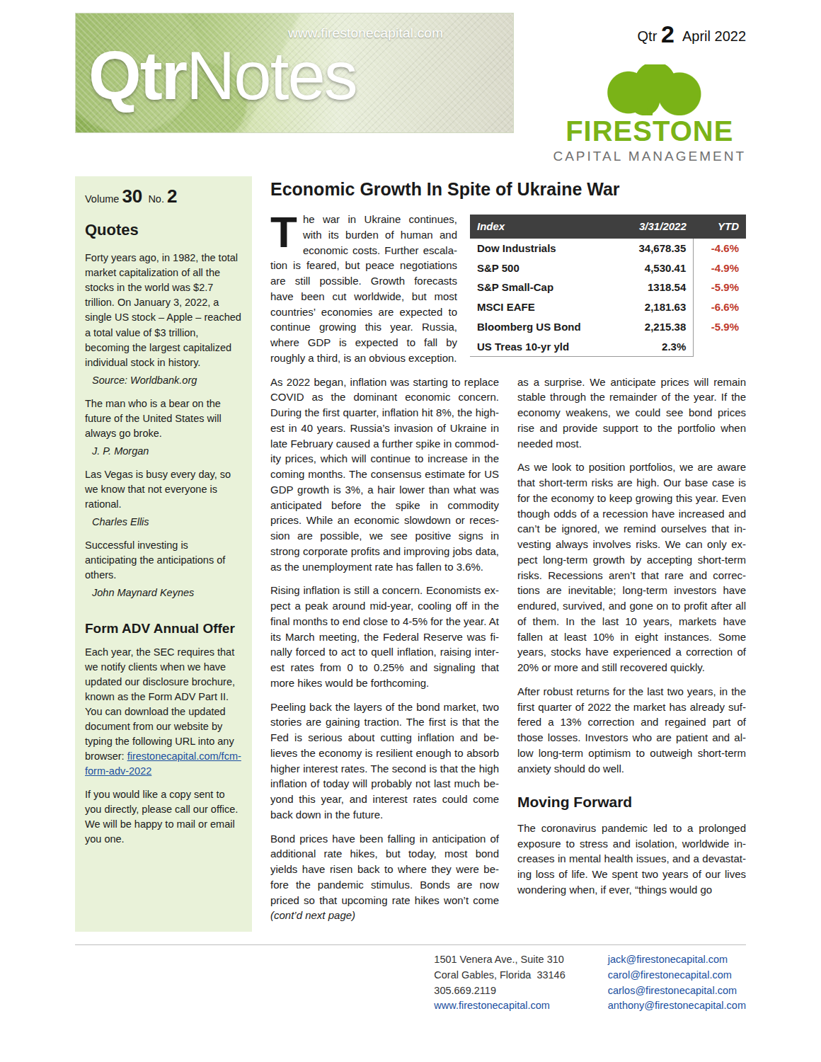www.firestonecapital.com
QtrNotes
Qtr 2 April 2022
FIRESTONE
CAPITAL MANAGEMENT
Volume 30 No. 2
Quotes
Forty years ago, in 1982, the total market capitalization of all the stocks in the world was $2.7 trillion. On January 3, 2022, a single US stock – Apple – reached a total value of $3 trillion, becoming the largest capitalized individual stock in history. Source: Worldbank.org
The man who is a bear on the future of the United States will always go broke. J. P. Morgan
Las Vegas is busy every day, so we know that not everyone is rational. Charles Ellis
Successful investing is anticipating the anticipations of others. John Maynard Keynes
Form ADV Annual Offer
Each year, the SEC requires that we notify clients when we have updated our disclosure brochure, known as the Form ADV Part II. You can download the updated document from our website by typing the following URL into any browser: firestonecapital.com/fcm-form-adv-2022
If you would like a copy sent to you directly, please call our office. We will be happy to mail or email you one.
Economic Growth In Spite of Ukraine War
| Index | 3/31/2022 | YTD |
| --- | --- | --- |
| Dow Industrials | 34,678.35 | -4.6% |
| S&P 500 | 4,530.41 | -4.9% |
| S&P Small-Cap | 1318.54 | -5.9% |
| MSCI EAFE | 2,181.63 | -6.6% |
| Bloomberg US Bond | 2,215.38 | -5.9% |
| US Treas 10-yr yld | 2.3% | |
The war in Ukraine continues, with its burden of human and economic costs. Further escalation is feared, but peace negotiations are still possible. Growth forecasts have been cut worldwide, but most countries’ economies are expected to continue growing this year. Russia, where GDP is expected to fall by roughly a third, is an obvious exception.
As 2022 began, inflation was starting to replace COVID as the dominant economic concern. During the first quarter, inflation hit 8%, the highest in 40 years. Russia’s invasion of Ukraine in late February caused a further spike in commodity prices, which will continue to increase in the coming months. The consensus estimate for US GDP growth is 3%, a hair lower than what was anticipated before the spike in commodity prices. While an economic slowdown or recession are possible, we see positive signs in strong corporate profits and improving jobs data, as the unemployment rate has fallen to 3.6%.
Rising inflation is still a concern. Economists expect a peak around mid-year, cooling off in the final months to end close to 4-5% for the year. At its March meeting, the Federal Reserve was finally forced to act to quell inflation, raising interest rates from 0 to 0.25% and signaling that more hikes would be forthcoming.
Peeling back the layers of the bond market, two stories are gaining traction. The first is that the Fed is serious about cutting inflation and believes the economy is resilient enough to absorb higher interest rates. The second is that the high inflation of today will probably not last much beyond this year, and interest rates could come back down in the future.
Bond prices have been falling in anticipation of additional rate hikes, but today, most bond yields have risen back to where they were before the pandemic stimulus. Bonds are now priced so that upcoming rate hikes won’t come as a surprise. We anticipate prices will remain stable through the remainder of the year. If the economy weakens, we could see bond prices rise and provide support to the portfolio when needed most.
As we look to position portfolios, we are aware that short-term risks are high. Our base case is for the economy to keep growing this year. Even though odds of a recession have increased and can’t be ignored, we remind ourselves that investing always involves risks. We can only expect long-term growth by accepting short-term risks. Recessions aren’t that rare and corrections are inevitable; long-term investors have endured, survived, and gone on to profit after all of them. In the last 10 years, markets have fallen at least 10% in eight instances. Some years, stocks have experienced a correction of 20% or more and still recovered quickly.
After robust returns for the last two years, in the first quarter of 2022 the market has already suffered a 13% correction and regained part of those losses. Investors who are patient and allow long-term optimism to outweigh short-term anxiety should do well.
Moving Forward
The coronavirus pandemic led to a prolonged exposure to stress and isolation, worldwide increases in mental health issues, and a devastating loss of life. We spent two years of our lives wondering when, if ever, “things would go
(cont’d next page)
1501 Venera Ave., Suite 310
Coral Gables, Florida 33146
305.669.2119
www.firestonecapital.com
jack@firestonecapital.com
carol@firestonecapital.com
carlos@firestonecapital.com
anthony@firestonecapital.com